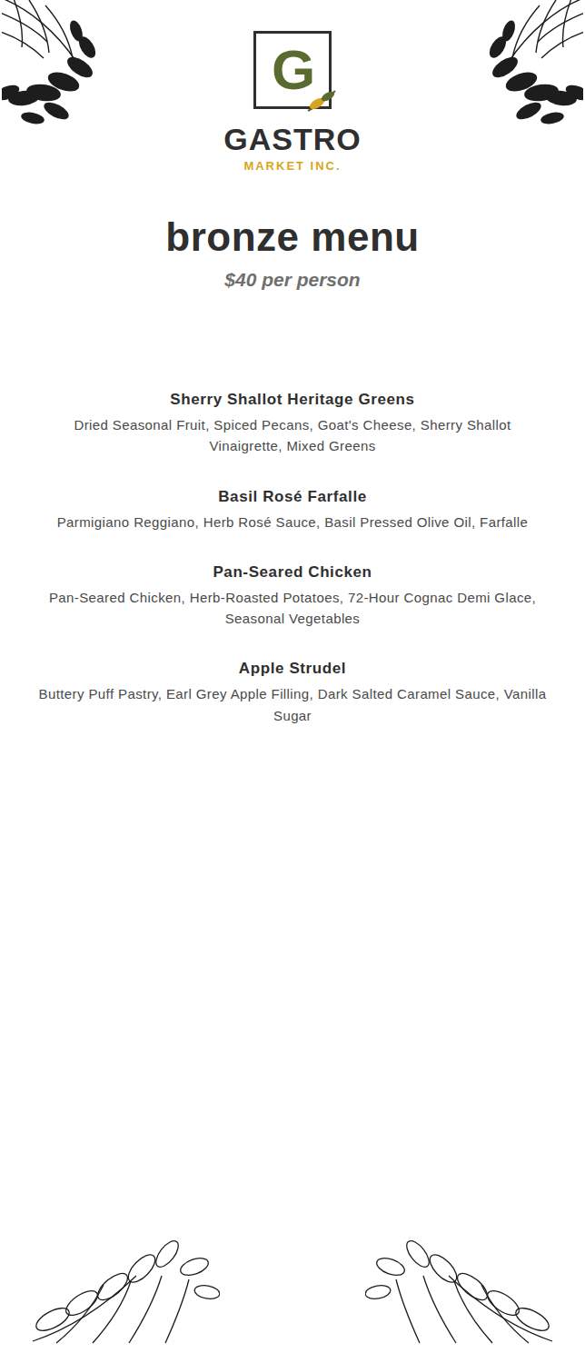G
GASTRO
MARKET INC.
bronze menu
$40 per person
Sherry Shallot Heritage Greens
Dried Seasonal Fruit, Spiced Pecans, Goat's Cheese, Sherry Shallot Vinaigrette, Mixed Greens
Basil Rosé Farfalle
Parmigiano Reggiano, Herb Rosé Sauce, Basil Pressed Olive Oil, Farfalle
Pan-Seared Chicken
Pan-Seared Chicken, Herb-Roasted Potatoes, 72-Hour Cognac Demi Glace, Seasonal Vegetables
Apple Strudel
Buttery Puff Pastry, Earl Grey Apple Filling, Dark Salted Caramel Sauce, Vanilla Sugar